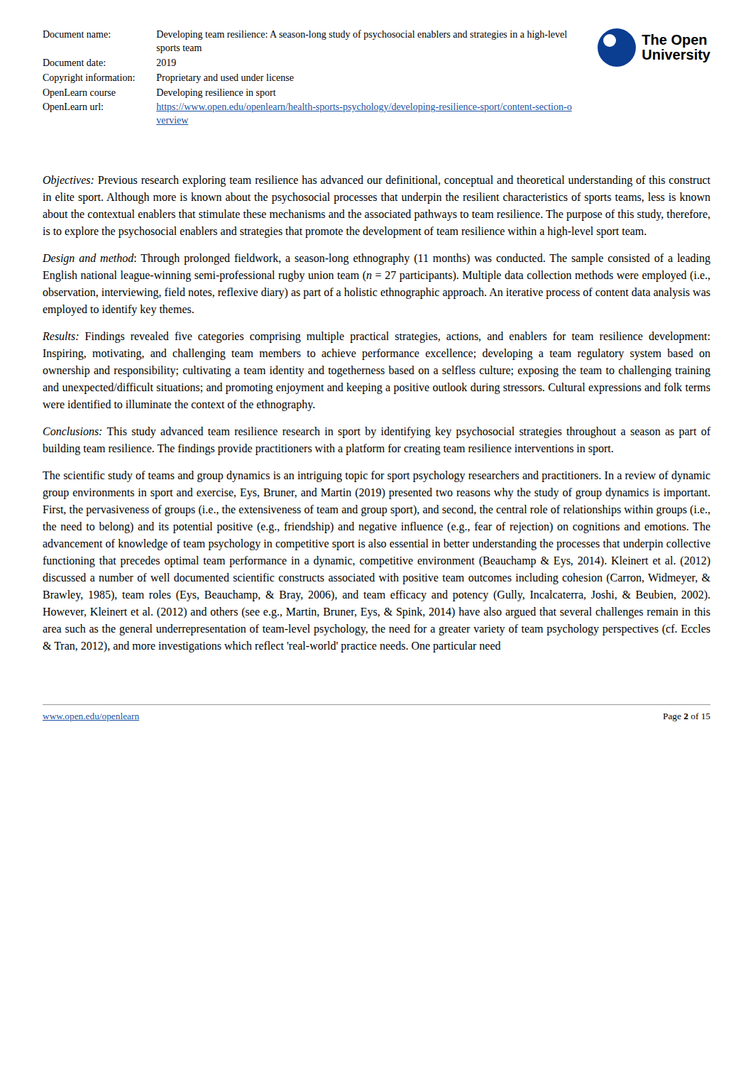| Document name: | Developing team resilience: A season-long study of psychosocial enablers and strategies in a high-level sports team |
| Document date: | 2019 |
| Copyright information: | Proprietary and used under license |
| OpenLearn course | Developing resilience in sport |
| OpenLearn url: | https://www.open.edu/openlearn/health-sports-psychology/developing-resilience-sport/content-section-overview |
The Open University
Objectives: Previous research exploring team resilience has advanced our definitional, conceptual and theoretical understanding of this construct in elite sport. Although more is known about the psychosocial processes that underpin the resilient characteristics of sports teams, less is known about the contextual enablers that stimulate these mechanisms and the associated pathways to team resilience. The purpose of this study, therefore, is to explore the psychosocial enablers and strategies that promote the development of team resilience within a high-level sport team.
Design and method: Through prolonged fieldwork, a season-long ethnography (11 months) was conducted. The sample consisted of a leading English national league-winning semi-professional rugby union team (n = 27 participants). Multiple data collection methods were employed (i.e., observation, interviewing, field notes, reflexive diary) as part of a holistic ethnographic approach. An iterative process of content data analysis was employed to identify key themes.
Results: Findings revealed five categories comprising multiple practical strategies, actions, and enablers for team resilience development: Inspiring, motivating, and challenging team members to achieve performance excellence; developing a team regulatory system based on ownership and responsibility; cultivating a team identity and togetherness based on a selfless culture; exposing the team to challenging training and unexpected/difficult situations; and promoting enjoyment and keeping a positive outlook during stressors. Cultural expressions and folk terms were identified to illuminate the context of the ethnography.
Conclusions: This study advanced team resilience research in sport by identifying key psychosocial strategies throughout a season as part of building team resilience. The findings provide practitioners with a platform for creating team resilience interventions in sport.
The scientific study of teams and group dynamics is an intriguing topic for sport psychology researchers and practitioners. In a review of dynamic group environments in sport and exercise, Eys, Bruner, and Martin (2019) presented two reasons why the study of group dynamics is important. First, the pervasiveness of groups (i.e., the extensiveness of team and group sport), and second, the central role of relationships within groups (i.e., the need to belong) and its potential positive (e.g., friendship) and negative influence (e.g., fear of rejection) on cognitions and emotions. The advancement of knowledge of team psychology in competitive sport is also essential in better understanding the processes that underpin collective functioning that precedes optimal team performance in a dynamic, competitive environment (Beauchamp & Eys, 2014). Kleinert et al. (2012) discussed a number of well documented scientific constructs associated with positive team outcomes including cohesion (Carron, Widmeyer, & Brawley, 1985), team roles (Eys, Beauchamp, & Bray, 2006), and team efficacy and potency (Gully, Incalcaterra, Joshi, & Beubien, 2002). However, Kleinert et al. (2012) and others (see e.g., Martin, Bruner, Eys, & Spink, 2014) have also argued that several challenges remain in this area such as the general underrepresentation of team-level psychology, the need for a greater variety of team psychology perspectives (cf. Eccles & Tran, 2012), and more investigations which reflect 'real-world' practice needs. One particular need
www.open.edu/openlearn
Page 2 of 15